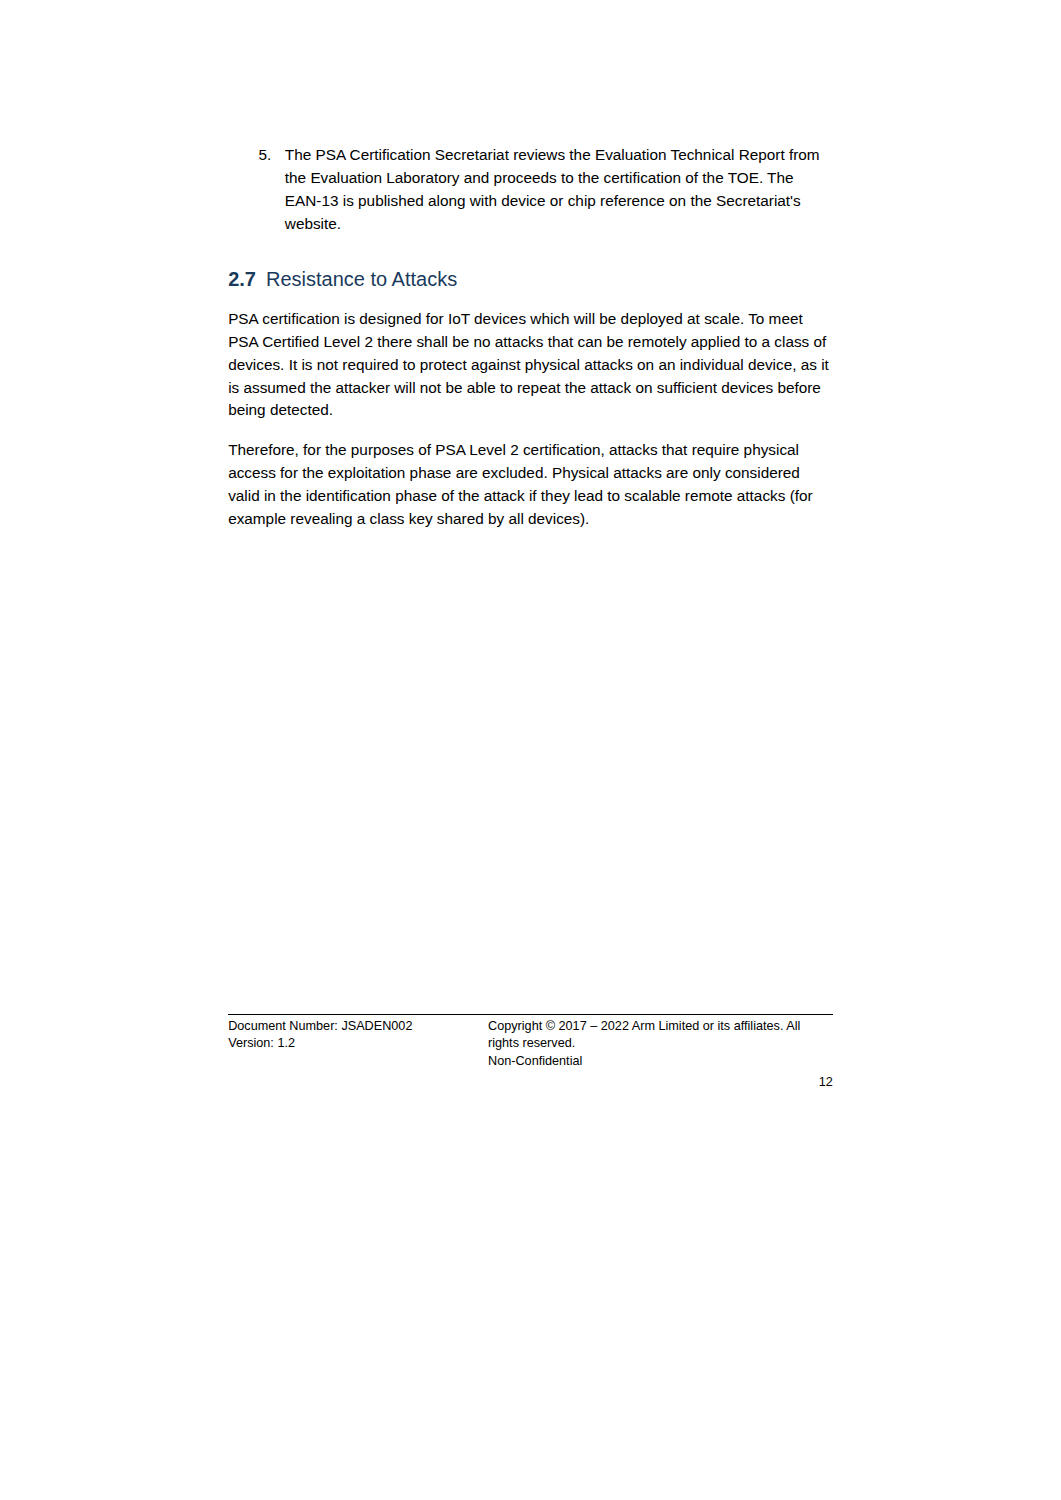5. The PSA Certification Secretariat reviews the Evaluation Technical Report from the Evaluation Laboratory and proceeds to the certification of the TOE. The EAN-13 is published along with device or chip reference on the Secretariat's website.
2.7 Resistance to Attacks
PSA certification is designed for IoT devices which will be deployed at scale. To meet PSA Certified Level 2 there shall be no attacks that can be remotely applied to a class of devices. It is not required to protect against physical attacks on an individual device, as it is assumed the attacker will not be able to repeat the attack on sufficient devices before being detected.
Therefore, for the purposes of PSA Level 2 certification, attacks that require physical access for the exploitation phase are excluded. Physical attacks are only considered valid in the identification phase of the attack if they lead to scalable remote attacks (for example revealing a class key shared by all devices).
Document Number: JSADEN002
Version: 1.2
Copyright © 2017 – 2022 Arm Limited or its affiliates. All rights reserved.
Non-Confidential
12